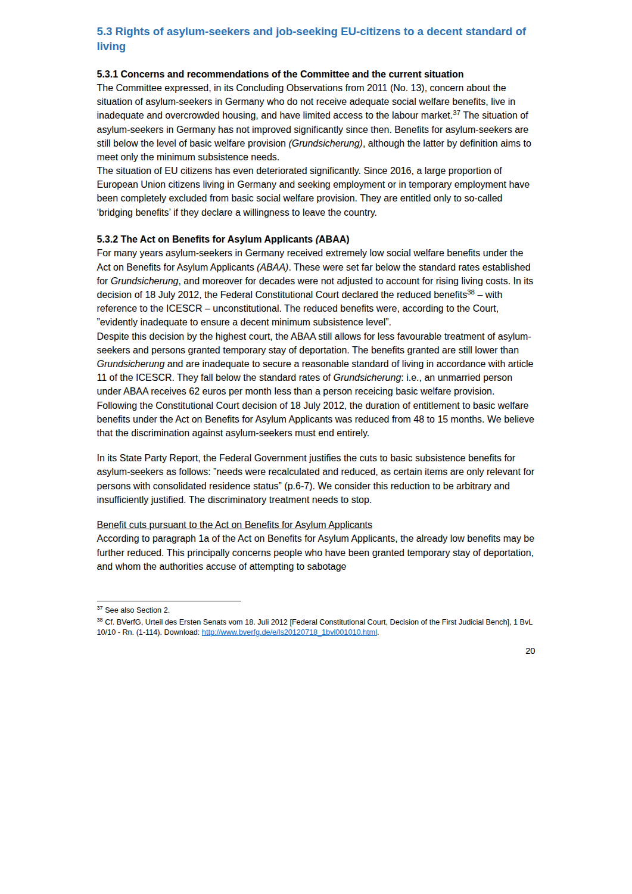5.3 Rights of asylum-seekers and job-seeking EU-citizens to a decent standard of living
5.3.1 Concerns and recommendations of the Committee and the current situation
The Committee expressed, in its Concluding Observations from 2011 (No. 13), concern about the situation of asylum-seekers in Germany who do not receive adequate social welfare benefits, live in inadequate and overcrowded housing, and have limited access to the labour market.37 The situation of asylum-seekers in Germany has not improved significantly since then. Benefits for asylum-seekers are still below the level of basic welfare provision (Grundsicherung), although the latter by definition aims to meet only the minimum subsistence needs.
The situation of EU citizens has even deteriorated significantly. Since 2016, a large proportion of European Union citizens living in Germany and seeking employment or in temporary employment have been completely excluded from basic social welfare provision. They are entitled only to so-called ‘bridging benefits’ if they declare a willingness to leave the country.
5.3.2 The Act on Benefits for Asylum Applicants (ABAA)
For many years asylum-seekers in Germany received extremely low social welfare benefits under the Act on Benefits for Asylum Applicants (ABAA). These were set far below the standard rates established for Grundsicherung, and moreover for decades were not adjusted to account for rising living costs. In its decision of 18 July 2012, the Federal Constitutional Court declared the reduced benefits38 – with reference to the ICESCR – unconstitutional. The reduced benefits were, according to the Court, ”evidently inadequate to ensure a decent minimum subsistence level”.
Despite this decision by the highest court, the ABAA still allows for less favourable treatment of asylum-seekers and persons granted temporary stay of deportation. The benefits granted are still lower than Grundsicherung and are inadequate to secure a reasonable standard of living in accordance with article 11 of the ICESCR. They fall below the standard rates of Grundsicherung: i.e., an unmarried person under ABAA receives 62 euros per month less than a person receicing basic welfare provision. Following the Constitutional Court decision of 18 July 2012, the duration of entitlement to basic welfare benefits under the Act on Benefits for Asylum Applicants was reduced from 48 to 15 months. We believe that the discrimination against asylum-seekers must end entirely.
In its State Party Report, the Federal Government justifies the cuts to basic subsistence benefits for asylum-seekers as follows: ”needs were recalculated and reduced, as certain items are only relevant for persons with consolidated residence status” (p.6-7). We consider this reduction to be arbitrary and insufficiently justified. The discriminatory treatment needs to stop.
Benefit cuts pursuant to the Act on Benefits for Asylum Applicants
According to paragraph 1a of the Act on Benefits for Asylum Applicants, the already low benefits may be further reduced. This principally concerns people who have been granted temporary stay of deportation, and whom the authorities accuse of attempting to sabotage
37 See also Section 2.
38 Cf. BVerfG, Urteil des Ersten Senats vom 18. Juli 2012 [Federal Constitutional Court, Decision of the First Judicial Bench], 1 BvL 10/10 - Rn. (1-114). Download: http://www.bverfg.de/e/ls20120718_1bvl001010.html.
20